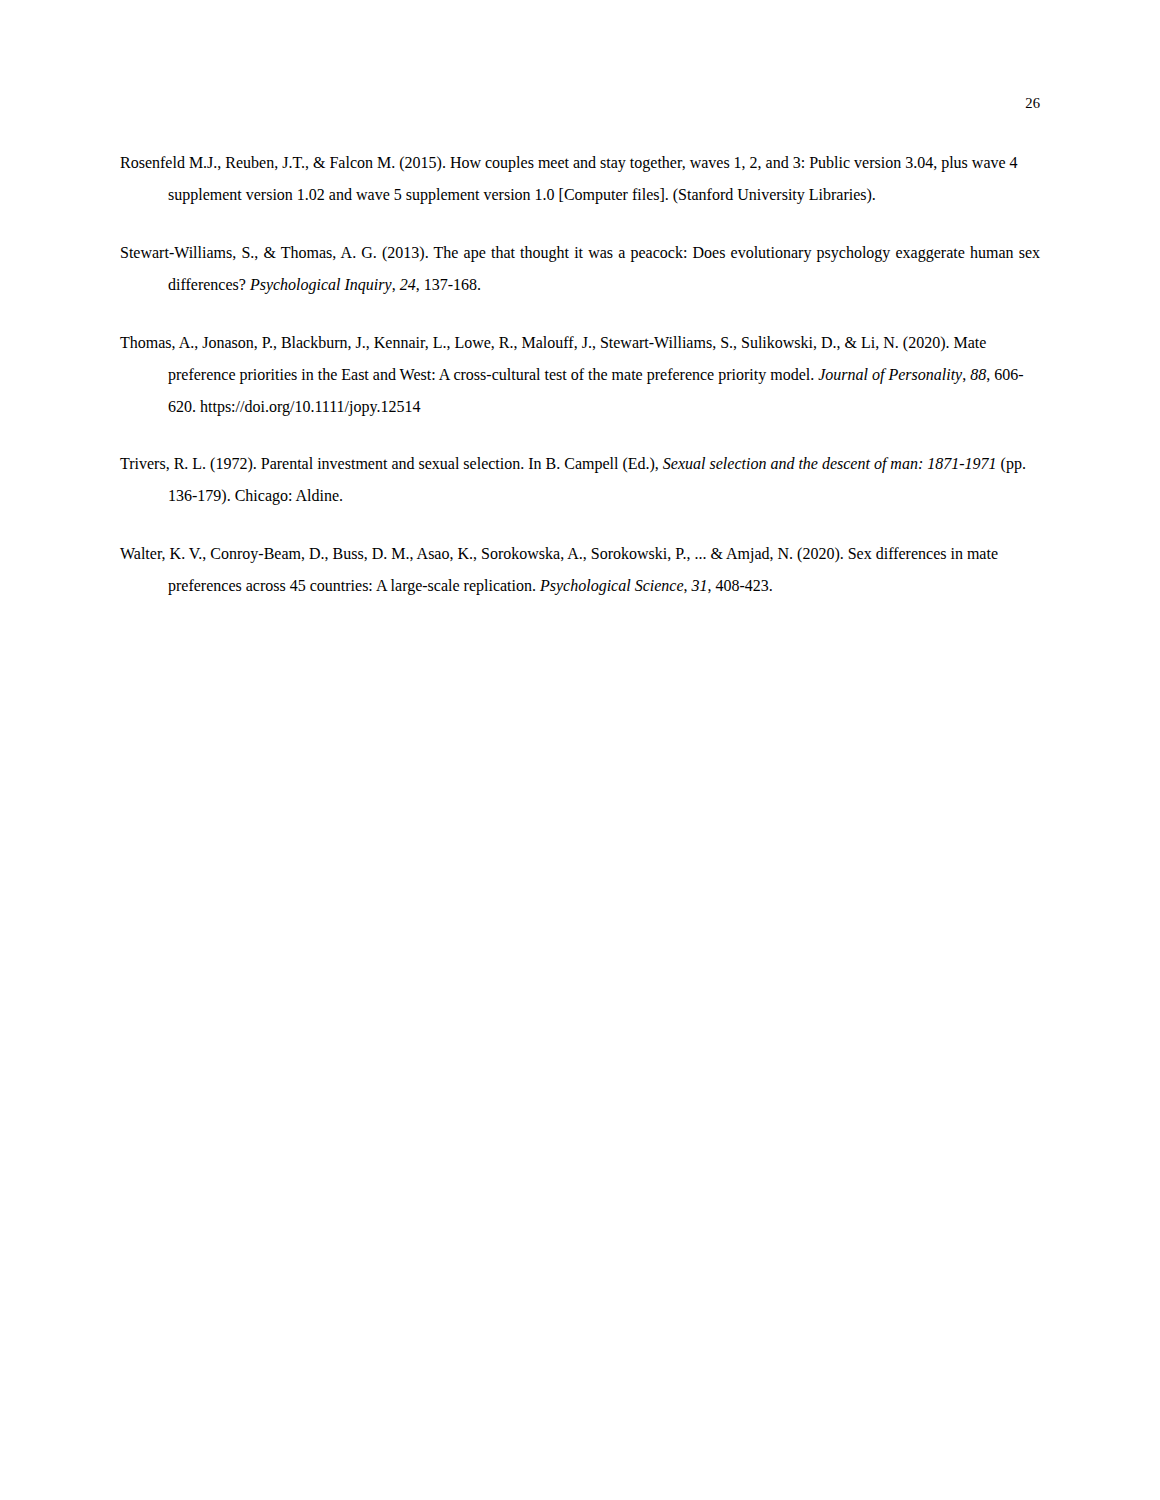26
Rosenfeld M.J., Reuben, J.T., & Falcon M. (2015). How couples meet and stay together, waves 1, 2, and 3: Public version 3.04, plus wave 4 supplement version 1.02 and wave 5 supplement version 1.0 [Computer files]. (Stanford University Libraries).
Stewart-Williams, S., & Thomas, A. G. (2013). The ape that thought it was a peacock: Does evolutionary psychology exaggerate human sex differences? Psychological Inquiry, 24, 137-168.
Thomas, A., Jonason, P., Blackburn, J., Kennair, L., Lowe, R., Malouff, J., Stewart-Williams, S., Sulikowski, D., & Li, N. (2020). Mate preference priorities in the East and West: A cross-cultural test of the mate preference priority model. Journal of Personality, 88, 606-620. https://doi.org/10.1111/jopy.12514
Trivers, R. L. (1972). Parental investment and sexual selection. In B. Campell (Ed.), Sexual selection and the descent of man: 1871-1971 (pp. 136-179). Chicago: Aldine.
Walter, K. V., Conroy-Beam, D., Buss, D. M., Asao, K., Sorokowska, A., Sorokowski, P., ... & Amjad, N. (2020). Sex differences in mate preferences across 45 countries: A large-scale replication. Psychological Science, 31, 408-423.